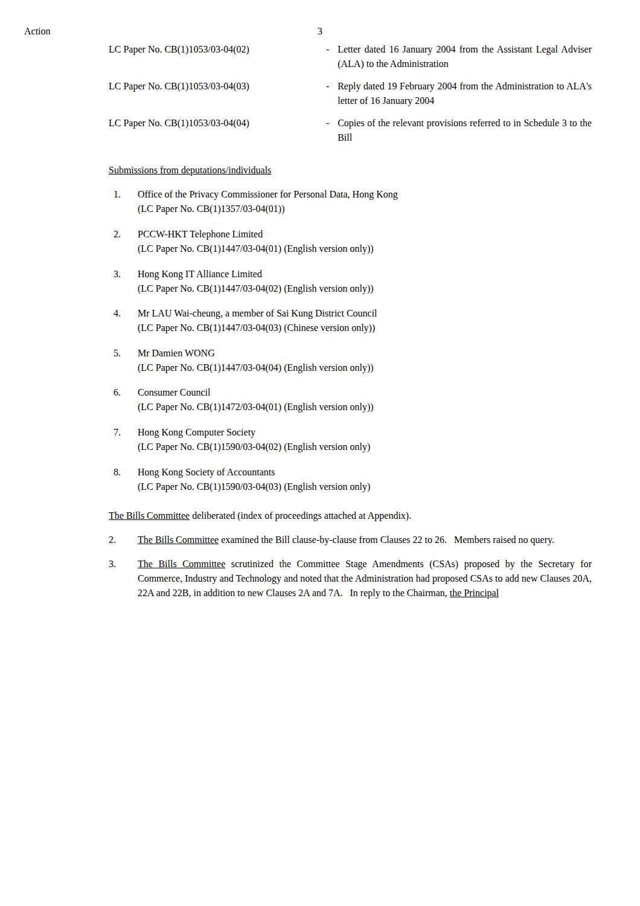Action
3
| LC Paper No. CB(1)1053/03-04(02) | - | Letter dated 16 January 2004 from the Assistant Legal Adviser (ALA) to the Administration |
| LC Paper No. CB(1)1053/03-04(03) | - | Reply dated 19 February 2004 from the Administration to ALA's letter of 16 January 2004 |
| LC Paper No. CB(1)1053/03-04(04) | - | Copies of the relevant provisions referred to in Schedule 3 to the Bill |
Submissions from deputations/individuals
Office of the Privacy Commissioner for Personal Data, Hong Kong (LC Paper No. CB(1)1357/03-04(01))
PCCW-HKT Telephone Limited (LC Paper No. CB(1)1447/03-04(01) (English version only))
Hong Kong IT Alliance Limited (LC Paper No. CB(1)1447/03-04(02) (English version only))
Mr LAU Wai-cheung, a member of Sai Kung District Council (LC Paper No. CB(1)1447/03-04(03) (Chinese version only))
Mr Damien WONG (LC Paper No. CB(1)1447/03-04(04) (English version only))
Consumer Council (LC Paper No. CB(1)1472/03-04(01) (English version only))
Hong Kong Computer Society (LC Paper No. CB(1)1590/03-04(02) (English version only)
Hong Kong Society of Accountants (LC Paper No. CB(1)1590/03-04(03) (English version only)
The Bills Committee deliberated (index of proceedings attached at Appendix).
2. The Bills Committee examined the Bill clause-by-clause from Clauses 22 to 26. Members raised no query.
3. The Bills Committee scrutinized the Committee Stage Amendments (CSAs) proposed by the Secretary for Commerce, Industry and Technology and noted that the Administration had proposed CSAs to add new Clauses 20A, 22A and 22B, in addition to new Clauses 2A and 7A. In reply to the Chairman, the Principal